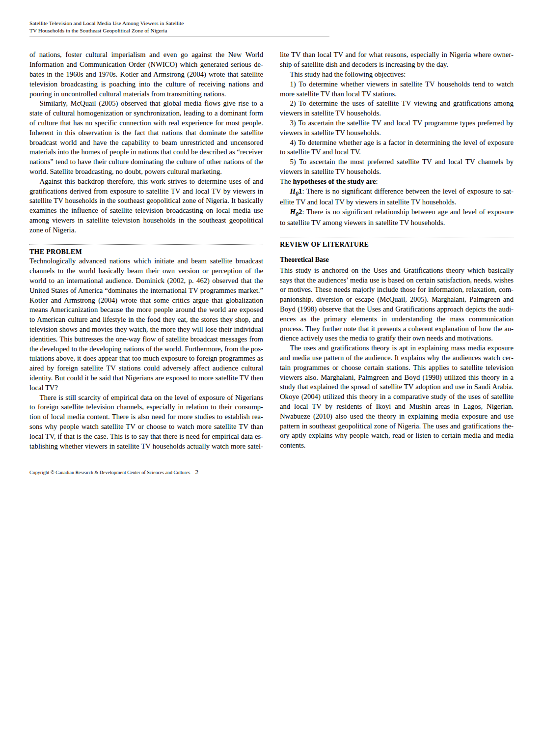Satellite Television and Local Media Use Among Viewers in Satellite
TV Households in the Southeast Geopolitical Zone of Nigeria
of nations, foster cultural imperialism and even go against the New World Information and Communication Order (NWICO) which generated serious debates in the 1960s and 1970s. Kotler and Armstrong (2004) wrote that satellite television broadcasting is poaching into the culture of receiving nations and pouring in uncontrolled cultural materials from transmitting nations.
Similarly, McQuail (2005) observed that global media flows give rise to a state of cultural homogenization or synchronization, leading to a dominant form of culture that has no specific connection with real experience for most people. Inherent in this observation is the fact that nations that dominate the satellite broadcast world and have the capability to beam unrestricted and uncensored materials into the homes of people in nations that could be described as “receiver nations” tend to have their culture dominating the culture of other nations of the world. Satellite broadcasting, no doubt, powers cultural marketing.
Against this backdrop therefore, this work strives to determine uses of and gratifications derived from exposure to satellite TV and local TV by viewers in satellite TV households in the southeast geopolitical zone of Nigeria. It basically examines the influence of satellite television broadcasting on local media use among viewers in satellite television households in the southeast geopolitical zone of Nigeria.
The Problem
Technologically advanced nations which initiate and beam satellite broadcast channels to the world basically beam their own version or perception of the world to an international audience. Dominick (2002, p. 462) observed that the United States of America “dominates the international TV programmes market.” Kotler and Armstrong (2004) wrote that some critics argue that globalization means Americanization because the more people around the world are exposed to American culture and lifestyle in the food they eat, the stores they shop, and television shows and movies they watch, the more they will lose their individual identities. This buttresses the one-way flow of satellite broadcast messages from the developed to the developing nations of the world. Furthermore, from the postulations above, it does appear that too much exposure to foreign programmes as aired by foreign satellite TV stations could adversely affect audience cultural identity. But could it be said that Nigerians are exposed to more satellite TV then local TV?
There is still scarcity of empirical data on the level of exposure of Nigerians to foreign satellite television channels, especially in relation to their consumption of local media content. There is also need for more studies to establish reasons why people watch satellite TV or choose to watch more satellite TV than local TV, if that is the case. This is to say that there is need for empirical data establishing whether viewers in satellite TV households actually watch more satellite TV than local TV and for what reasons, especially in Nigeria where ownership of satellite dish and decoders is increasing by the day.
This study had the following objectives:
1) To determine whether viewers in satellite TV households tend to watch more satellite TV than local TV stations.
2) To determine the uses of satellite TV viewing and gratifications among viewers in satellite TV households.
3) To ascertain the satellite TV and local TV programme types preferred by viewers in satellite TV households.
4) To determine whether age is a factor in determining the level of exposure to satellite TV and local TV.
5) To ascertain the most preferred satellite TV and local TV channels by viewers in satellite TV households.
The hypotheses of the study are:
H01: There is no significant difference between the level of exposure to satellite TV and local TV by viewers in satellite TV households.
H02: There is no significant relationship between age and level of exposure to satellite TV among viewers in satellite TV households.
Review of Literature
Theoretical Base
This study is anchored on the Uses and Gratifications theory which basically says that the audiences’ media use is based on certain satisfaction, needs, wishes or motives. These needs majorly include those for information, relaxation, companionship, diversion or escape (McQuail, 2005). Marghalani, Palmgreen and Boyd (1998) observe that the Uses and Gratifications approach depicts the audiences as the primary elements in understanding the mass communication process. They further note that it presents a coherent explanation of how the audience actively uses the media to gratify their own needs and motivations.
The uses and gratifications theory is apt in explaining mass media exposure and media use pattern of the audience. It explains why the audiences watch certain programmes or choose certain stations. This applies to satellite television viewers also. Marghalani, Palmgreen and Boyd (1998) utilized this theory in a study that explained the spread of satellite TV adoption and use in Saudi Arabia. Okoye (2004) utilized this theory in a comparative study of the uses of satellite and local TV by residents of Ikoyi and Mushin areas in Lagos, Nigerian. Nwabueze (2010) also used the theory in explaining media exposure and use pattern in southeast geopolitical zone of Nigeria. The uses and gratifications theory aptly explains why people watch, read or listen to certain media and media contents.
Copyright © Canadian Research & Development Center of Sciences and Cultures 2